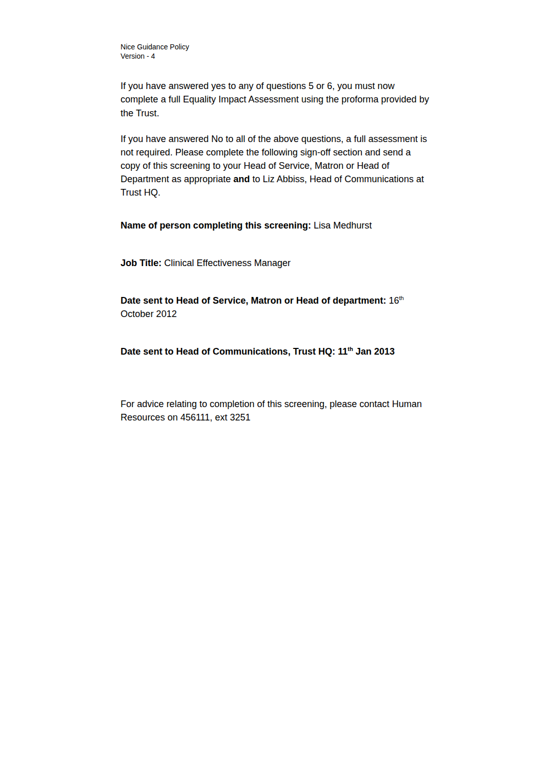Nice Guidance Policy
Version - 4
If you have answered yes to any of questions 5 or 6, you must now complete a full Equality Impact Assessment using the proforma provided by the Trust.
If you have answered No to all of the above questions, a full assessment is not required. Please complete the following sign-off section and send a copy of this screening to your Head of Service, Matron or Head of Department as appropriate and to Liz Abbiss, Head of Communications at Trust HQ.
Name of person completing this screening: Lisa Medhurst
Job Title: Clinical Effectiveness Manager
Date sent to Head of Service, Matron or Head of department: 16th October 2012
Date sent to Head of Communications, Trust HQ: 11th Jan 2013
For advice relating to completion of this screening, please contact Human Resources on 456111, ext 3251